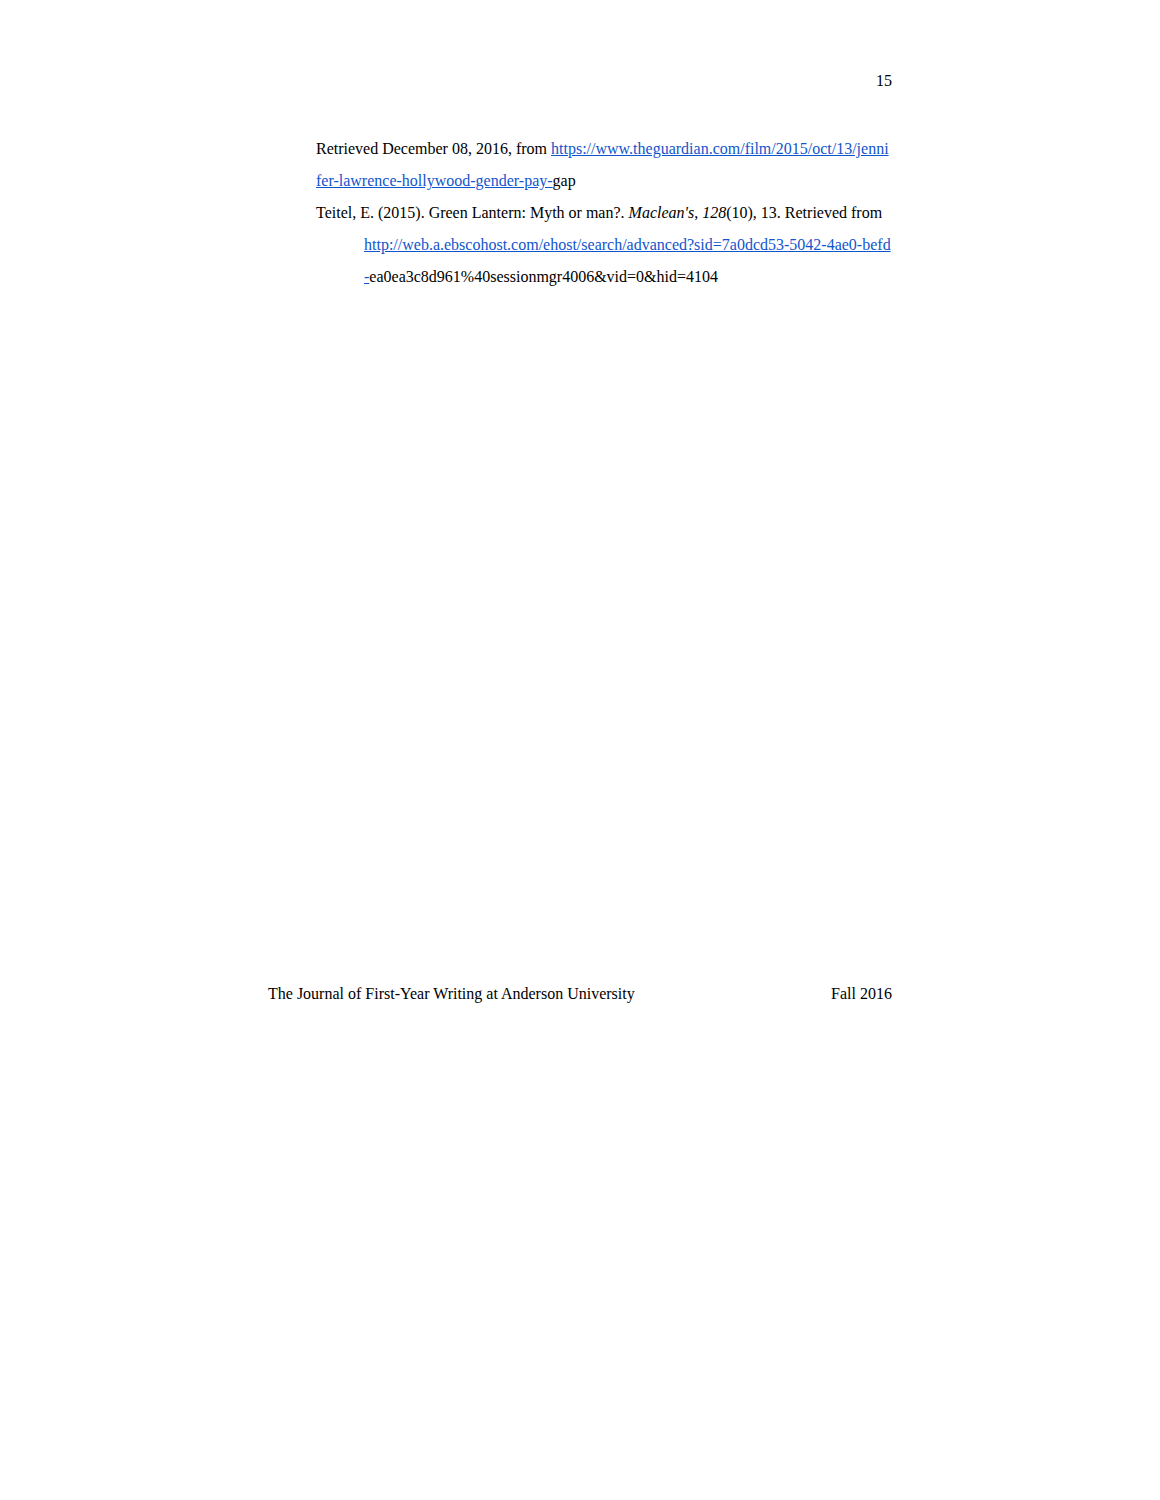15
Retrieved December 08, 2016, from https://www.theguardian.com/film/2015/oct/13/jennifer-lawrence-hollywood-gender-pay-gap
Teitel, E. (2015). Green Lantern: Myth or man?. Maclean's, 128(10), 13. Retrieved from http://web.a.ebscohost.com/ehost/search/advanced?sid=7a0dcd53-5042-4ae0-befd-ea0ea3c8d961%40sessionmgr4006&vid=0&hid=4104
The Journal of First-Year Writing at Anderson University Fall 2016